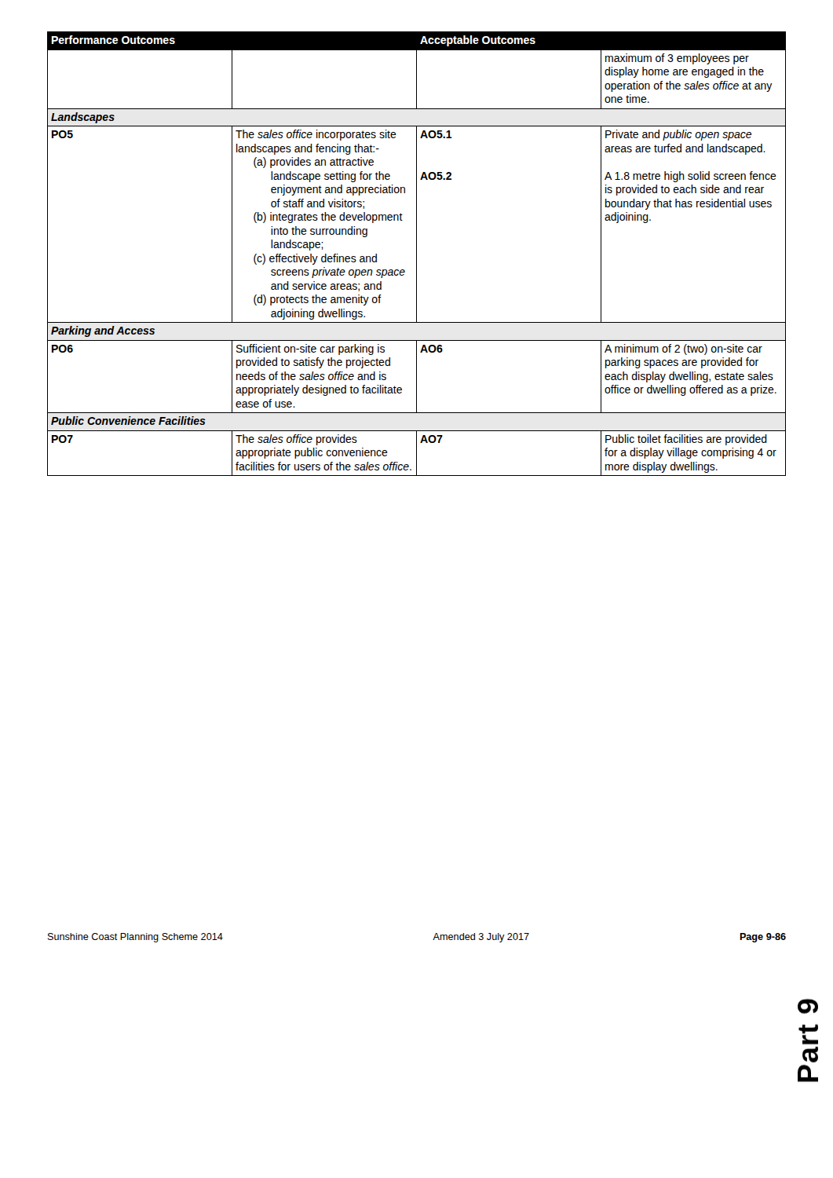| Performance Outcomes | Acceptable Outcomes |
| --- | --- |
| | | | maximum of 3 employees per display home are engaged in the operation of the sales office at any one time. |
| Landscapes |
| PO5 | The sales office incorporates site landscapes and fencing that:- (a) provides an attractive landscape setting for the enjoyment and appreciation of staff and visitors; (b) integrates the development into the surrounding landscape; (c) effectively defines and screens private open space and service areas; and (d) protects the amenity of adjoining dwellings. | AO5.1 AO5.2 | Private and public open space areas are turfed and landscaped. A 1.8 metre high solid screen fence is provided to each side and rear boundary that has residential uses adjoining. |
| Parking and Access |
| PO6 | Sufficient on-site car parking is provided to satisfy the projected needs of the sales office and is appropriately designed to facilitate ease of use. | AO6 | A minimum of 2 (two) on-site car parking spaces are provided for each display dwelling, estate sales office or dwelling offered as a prize. |
| Public Convenience Facilities |
| PO7 | The sales office provides appropriate public convenience facilities for users of the sales office . | AO7 | Public toilet facilities are provided for a display village comprising 4 or more display dwellings. |
Part 9
Sunshine Coast Planning Scheme 2014
Amended 3 July 2017
Page 9-86